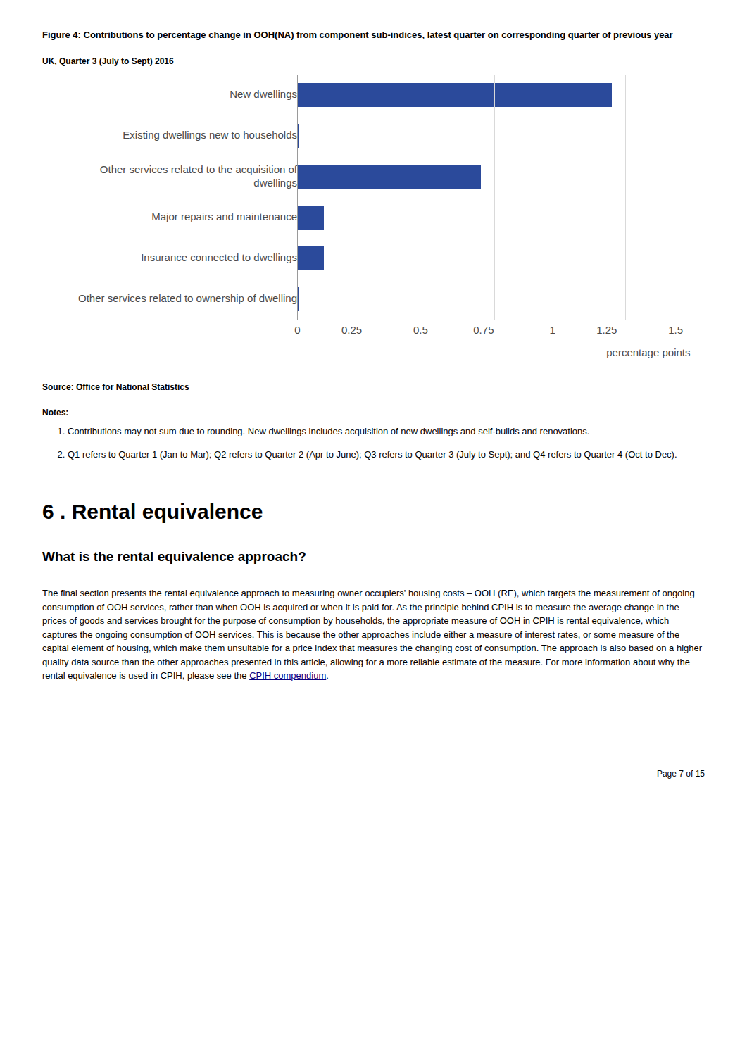Figure 4: Contributions to percentage change in OOH(NA) from component sub-indices, latest quarter on corresponding quarter of previous year
UK, Quarter 3 (July to Sept) 2016
| New dwellings | |
| Existing dwellings new to households | |
| Other services related to the acquisition of dwellings | |
| Major repairs and maintenance | |
| Insurance connected to dwellings | |
| Other services related to ownership of dwelling | |
| | 0 0.25 0.5 0.75 1 1.25 1.5 percentage points |
Source: Office for National Statistics
Notes:
Contributions may not sum due to rounding. New dwellings includes acquisition of new dwellings and self-builds and renovations.
Q1 refers to Quarter 1 (Jan to Mar); Q2 refers to Quarter 2 (Apr to June); Q3 refers to Quarter 3 (July to Sept); and Q4 refers to Quarter 4 (Oct to Dec).
6 . Rental equivalence
What is the rental equivalence approach?
The final section presents the rental equivalence approach to measuring owner occupiers' housing costs – OOH (RE), which targets the measurement of ongoing consumption of OOH services, rather than when OOH is acquired or when it is paid for. As the principle behind CPIH is to measure the average change in the prices of goods and services brought for the purpose of consumption by households, the appropriate measure of OOH in CPIH is rental equivalence, which captures the ongoing consumption of OOH services. This is because the other approaches include either a measure of interest rates, or some measure of the capital element of housing, which make them unsuitable for a price index that measures the changing cost of consumption. The approach is also based on a higher quality data source than the other approaches presented in this article, allowing for a more reliable estimate of the measure. For more information about why the rental equivalence is used in CPIH, please see the CPIH compendium.
Page 7 of 15